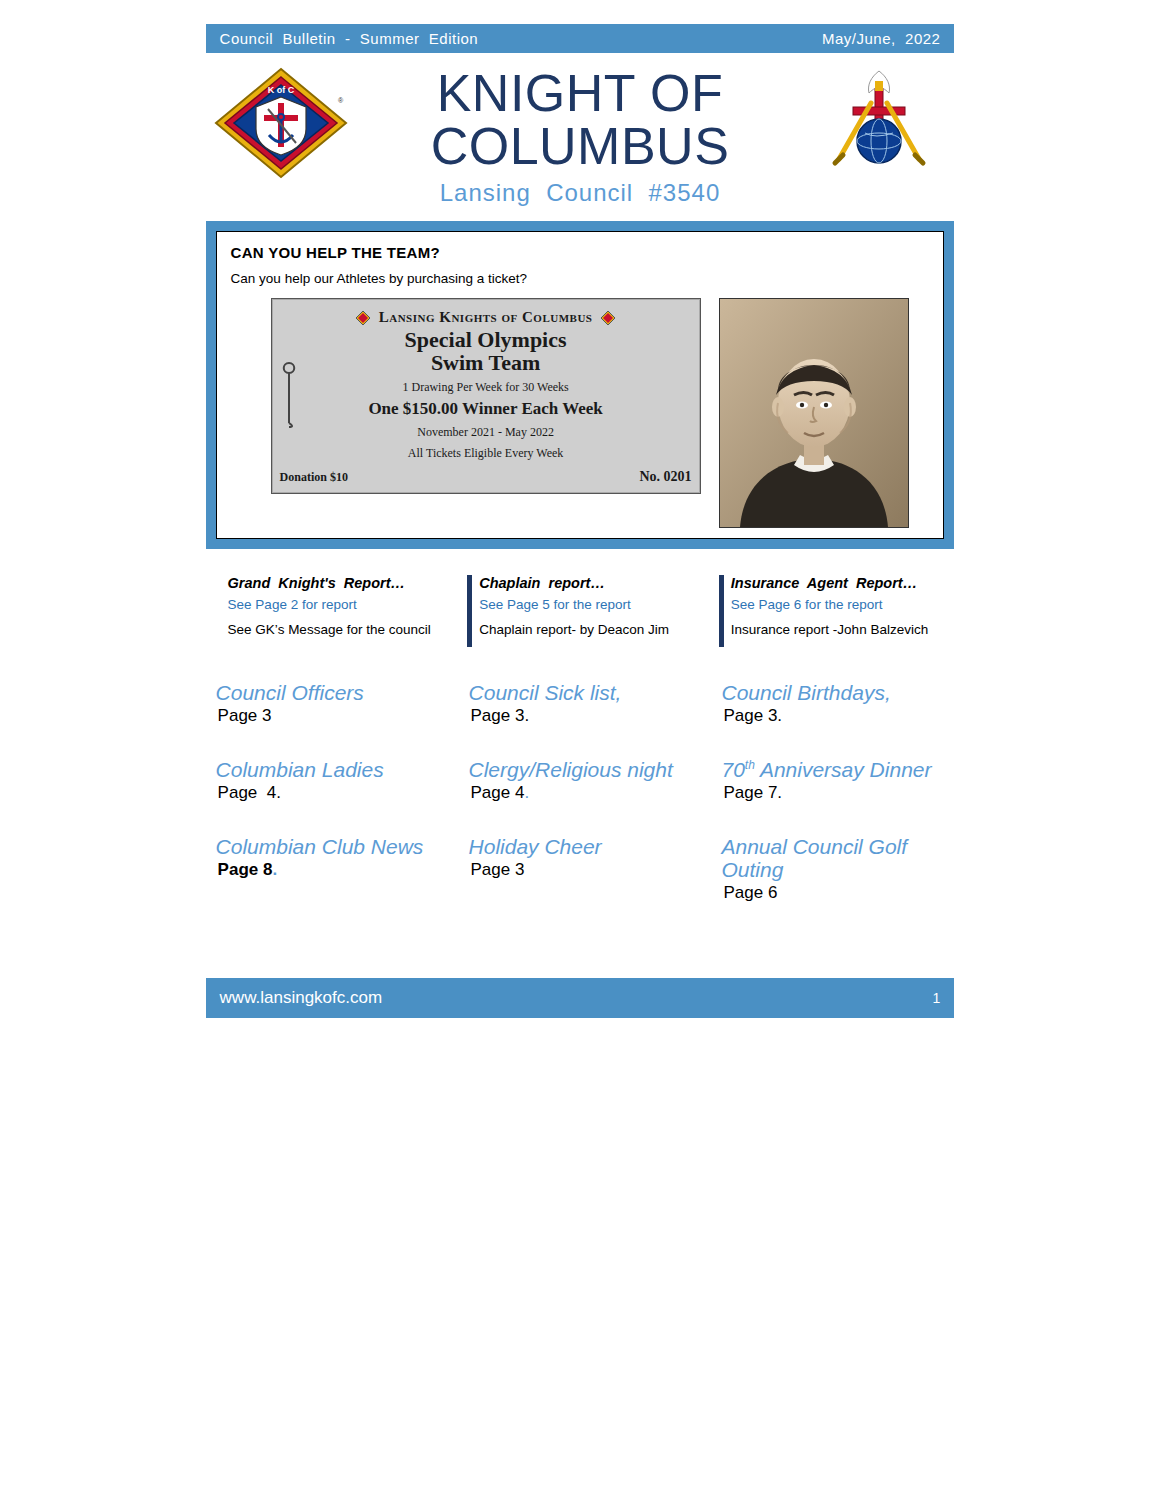Council Bulletin - Summer Edition
May/June, 2022
K of C ®
KNIGHT OF
COLUMBUS
Lansing Council #3540
CAN YOU HELP THE TEAM?
Can you help our Athletes by purchasing a ticket?
Lansing Knights of Columbus
Special Olympics
Swim Team
1 Drawing Per Week for 30 Weeks
One $150.00 Winner Each Week
November 2021 - May 2022
All Tickets Eligible Every Week
Donation $10 No. 0201
Grand Knight's Report…
See Page 2 for report
See GK’s Message for the council
Chaplain report…
See Page 5 for the report
Chaplain report- by Deacon Jim
Insurance Agent Report…
See Page 6 for the report
Insurance report -John Balzevich
Council Officers
Page 3
Council Sick list,
Page 3.
Council Birthdays,
Page 3.
Columbian Ladies
Page 4.
Clergy/Religious night
Page 4.
70th Anniversay Dinner
Page 7.
Columbian Club News
Page 8.
Holiday Cheer
Page 3
Annual Council Golf Outing
Page 6
www.lansingkofc.com 1